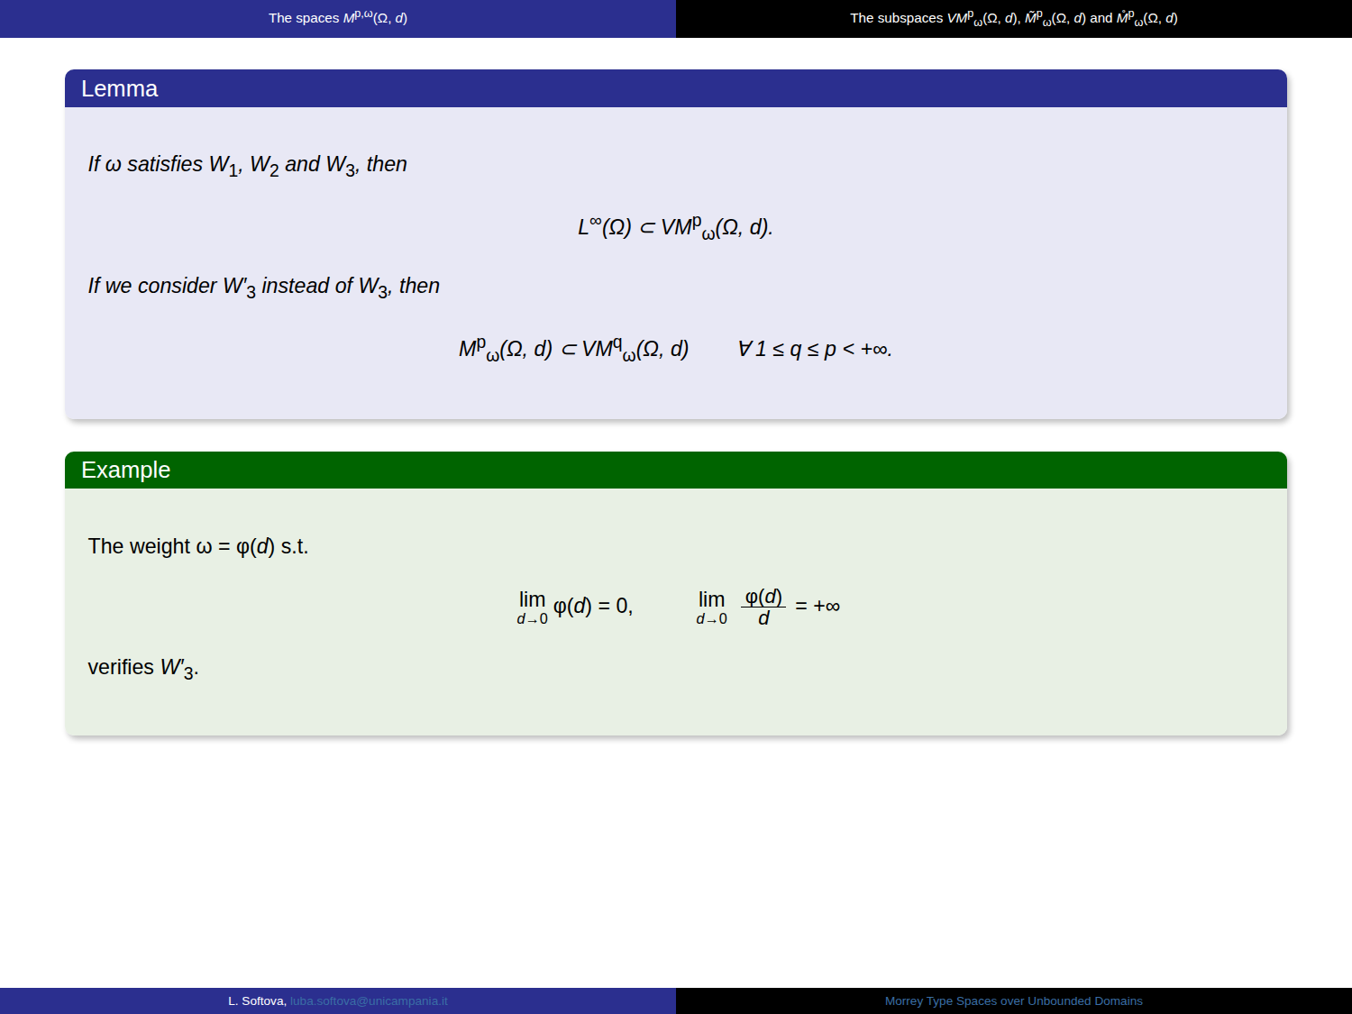The spaces Mp,ω(Ω, d)
The subspaces VMpω(Ω, d), M̃pω(Ω, d) and M̊pω(Ω, d)
Lemma
If ω satisfies W1, W2 and W3, then
L∞(Ω) ⊂ VMpω(Ω, d).
If we consider W′3 instead of W3, then
Mpω(Ω, d) ⊂ VMqω(Ω, d) ∀ 1 ≤ q ≤ p < +∞.
Example
The weight ω = φ(d) s.t.
lim d→0φ(d) = 0, lim d→0 φ(d) d = +∞
verifies W′3.
L. Softova, luba.softova@unicampania.it
Morrey Type Spaces over Unbounded Domains